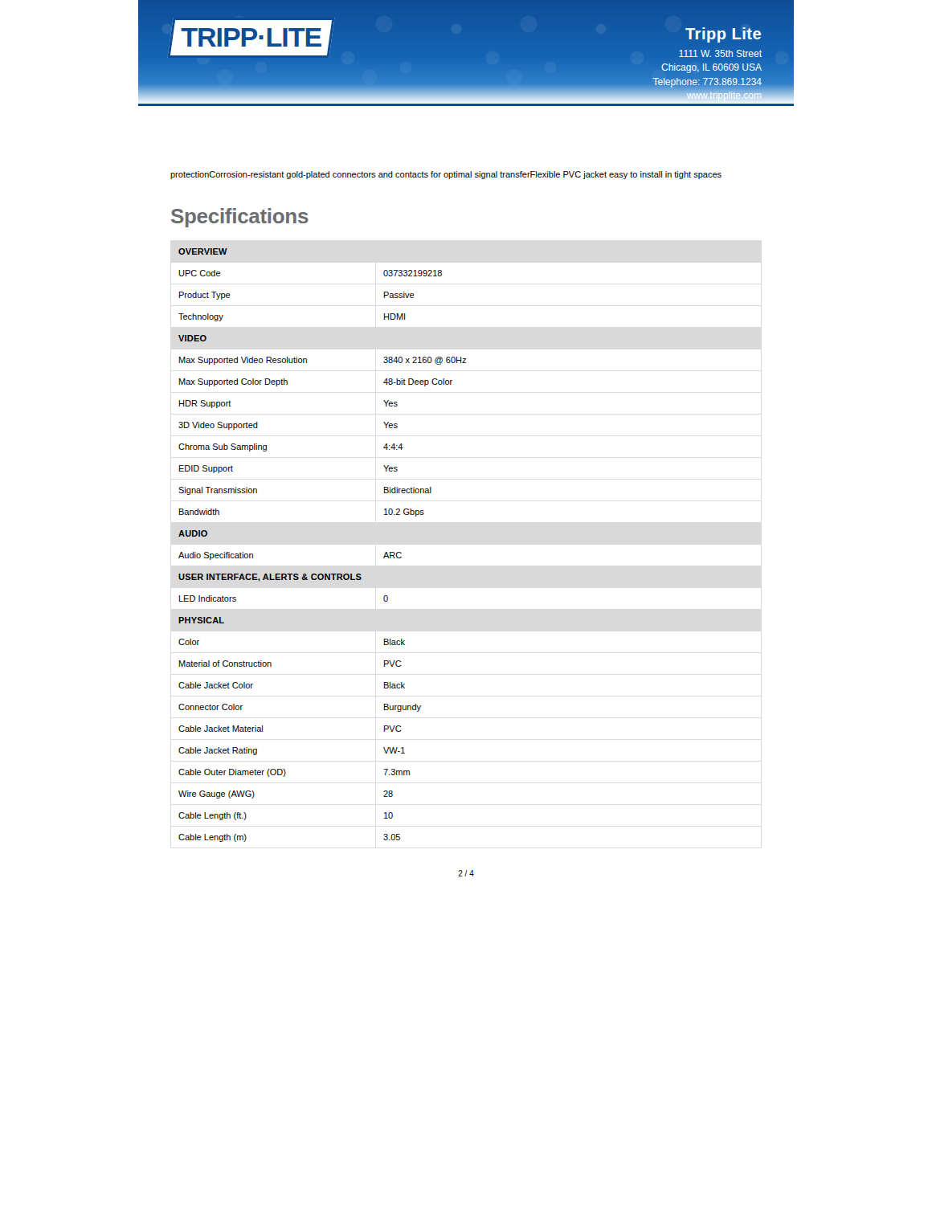TRIPP·LITE
Tripp Lite
1111 W. 35th Street
Chicago, IL 60609 USA
Telephone: 773.869.1234
www.tripplite.com
protectionCorrosion-resistant gold-plated connectors and contacts for optimal signal transferFlexible PVC jacket easy to install in tight spaces
Specifications
| OVERVIEW |
| UPC Code | 037332199218 |
| Product Type | Passive |
| Technology | HDMI |
| VIDEO |
| Max Supported Video Resolution | 3840 x 2160 @ 60Hz |
| Max Supported Color Depth | 48-bit Deep Color |
| HDR Support | Yes |
| 3D Video Supported | Yes |
| Chroma Sub Sampling | 4:4:4 |
| EDID Support | Yes |
| Signal Transmission | Bidirectional |
| Bandwidth | 10.2 Gbps |
| AUDIO |
| Audio Specification | ARC |
| USER INTERFACE, ALERTS & CONTROLS |
| LED Indicators | 0 |
| PHYSICAL |
| Color | Black |
| Material of Construction | PVC |
| Cable Jacket Color | Black |
| Connector Color | Burgundy |
| Cable Jacket Material | PVC |
| Cable Jacket Rating | VW-1 |
| Cable Outer Diameter (OD) | 7.3mm |
| Wire Gauge (AWG) | 28 |
| Cable Length (ft.) | 10 |
| Cable Length (m) | 3.05 |
2 / 4